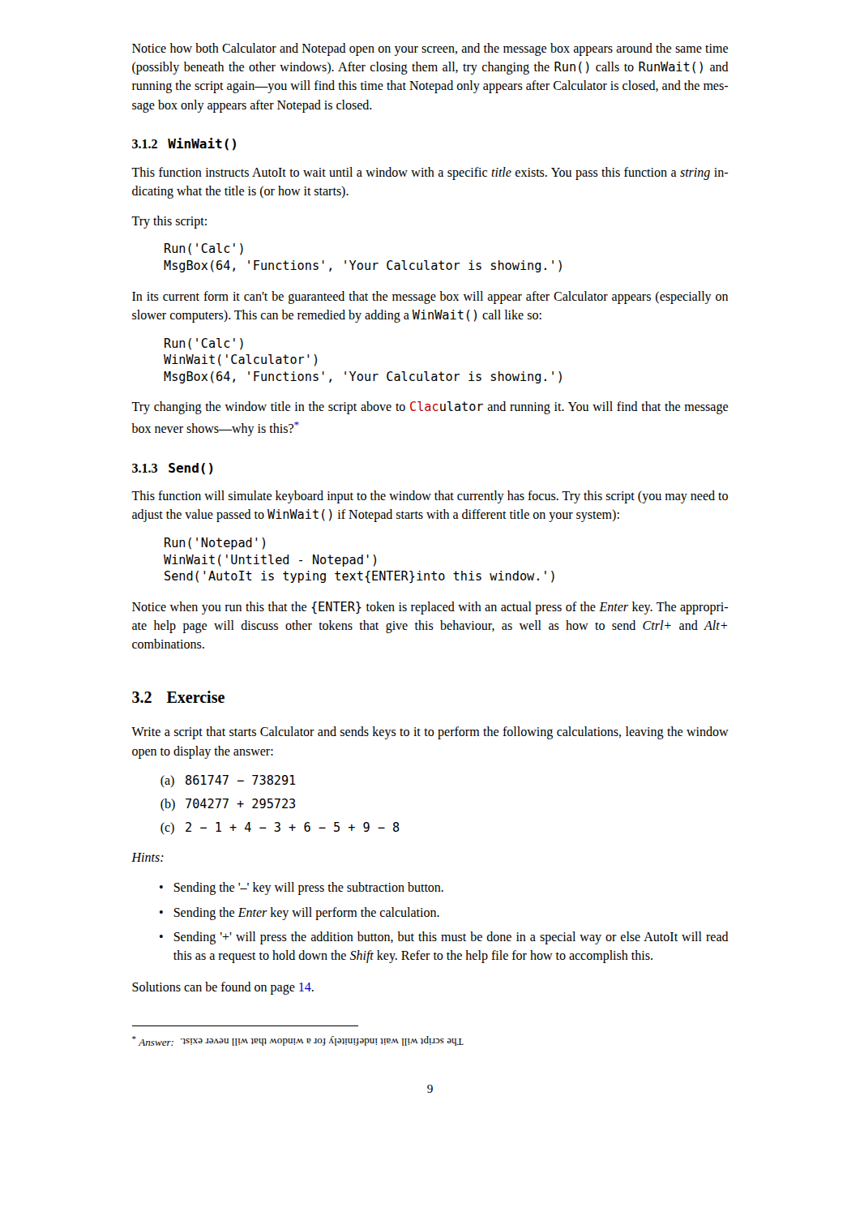Notice how both Calculator and Notepad open on your screen, and the message box appears around the same time (possibly beneath the other windows). After closing them all, try changing the Run() calls to RunWait() and running the script again—you will find this time that Notepad only appears after Calculator is closed, and the message box only appears after Notepad is closed.
3.1.2 WinWait()
This function instructs AutoIt to wait until a window with a specific title exists. You pass this function a string indicating what the title is (or how it starts).
Try this script:
Run('Calc')
MsgBox(64, 'Functions', 'Your Calculator is showing.')
In its current form it can't be guaranteed that the message box will appear after Calculator appears (especially on slower computers). This can be remedied by adding a WinWait() call like so:
Run('Calc')
WinWait('Calculator')
MsgBox(64, 'Functions', 'Your Calculator is showing.')
Try changing the window title in the script above to Claculator and running it. You will find that the message box never shows—why is this?*
3.1.3 Send()
This function will simulate keyboard input to the window that currently has focus. Try this script (you may need to adjust the value passed to WinWait() if Notepad starts with a different title on your system):
Run('Notepad')
WinWait('Untitled - Notepad')
Send('AutoIt is typing text{ENTER}into this window.')
Notice when you run this that the {ENTER} token is replaced with an actual press of the Enter key. The appropriate help page will discuss other tokens that give this behaviour, as well as how to send Ctrl+ and Alt+ combinations.
3.2 Exercise
Write a script that starts Calculator and sends keys to it to perform the following calculations, leaving the window open to display the answer:
(a) 861747 − 738291
(b) 704277 + 295723
(c) 2 − 1 + 4 − 3 + 6 − 5 + 9 − 8
Hints:
Sending the '–' key will press the subtraction button.
Sending the Enter key will perform the calculation.
Sending '+' will press the addition button, but this must be done in a special way or else AutoIt will read this as a request to hold down the Shift key. Refer to the help file for how to accomplish this.
Solutions can be found on page 14.
* Answer: The script will wait indefinitely for a window that will never exist.
9